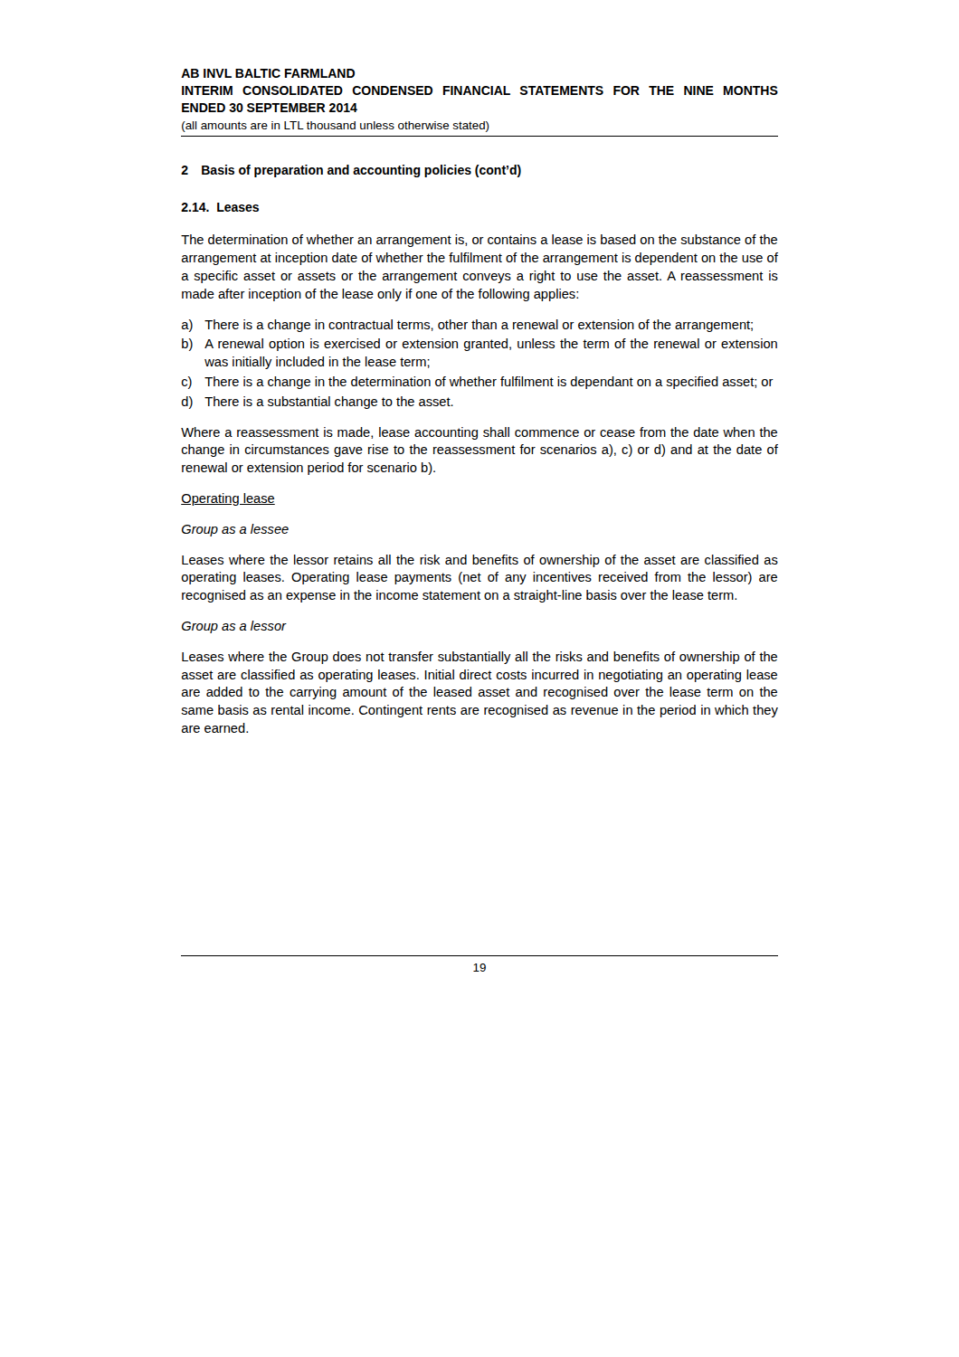AB INVL BALTIC FARMLAND
INTERIM CONSOLIDATED CONDENSED FINANCIAL STATEMENTS FOR THE NINE MONTHS ENDED 30 SEPTEMBER 2014
(all amounts are in LTL thousand unless otherwise stated)
2 Basis of preparation and accounting policies (cont’d)
2.14. Leases
The determination of whether an arrangement is, or contains a lease is based on the substance of the arrangement at inception date of whether the fulfilment of the arrangement is dependent on the use of a specific asset or assets or the arrangement conveys a right to use the asset. A reassessment is made after inception of the lease only if one of the following applies:
a) There is a change in contractual terms, other than a renewal or extension of the arrangement;
b) A renewal option is exercised or extension granted, unless the term of the renewal or extension was initially included in the lease term;
c) There is a change in the determination of whether fulfilment is dependant on a specified asset; or
d) There is a substantial change to the asset.
Where a reassessment is made, lease accounting shall commence or cease from the date when the change in circumstances gave rise to the reassessment for scenarios a), c) or d) and at the date of renewal or extension period for scenario b).
Operating lease
Group as a lessee
Leases where the lessor retains all the risk and benefits of ownership of the asset are classified as operating leases. Operating lease payments (net of any incentives received from the lessor) are recognised as an expense in the income statement on a straight-line basis over the lease term.
Group as a lessor
Leases where the Group does not transfer substantially all the risks and benefits of ownership of the asset are classified as operating leases. Initial direct costs incurred in negotiating an operating lease are added to the carrying amount of the leased asset and recognised over the lease term on the same basis as rental income. Contingent rents are recognised as revenue in the period in which they are earned.
19